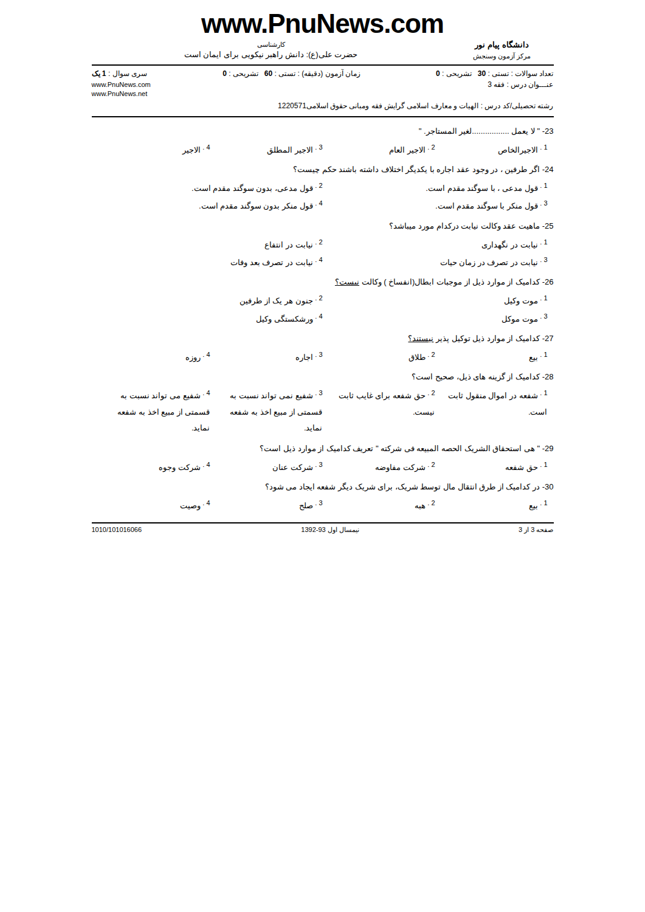www.PnuNews.com
دانشگاه پیام نور
مرکز آزمون وسنجش
کارشناسی حضرت علی(ع): دانش راهبر نیکویی برای ایمان است
تعداد سوالات : تستی : 30 تشریحی : 0
زمان آزمون (دقیقه) : تستی : 60 تشریحی : 0
سری سوال : 1 یک
عنـــوان درس : فقه 3
www.PnuNews.com
www.PnuNews.net
رشته تحصیلی/کد درس : الهیات و معارف اسلامی گرایش فقه ومبانی حقوق اسلامی1220571
23- " لا یعمل ................. لغیر المستاجر. "
1 . الاجیرالخاص
2 . الاجیر العام
3 . الاجیر المطلق
4 . الاجیر
24- اگر طرفین ، در وجود عقد اجاره با یکدیگر اختلاف داشته باشند حکم چیست؟
1 . قول مدعی ، با سوگند مقدم است.
2 . قول مدعی، بدون سوگند مقدم است.
3 . قول منکر با سوگند مقدم است.
4 . قول منکر بدون سوگند مقدم است.
25- ماهیت عقد وکالت نیابت درکدام مورد میباشد؟
1 . نیابت در نگهداری
2 . نیابت در انتفاع
3 . نیابت در تصرف در زمان حیات
4 . نیابت در تصرف بعد وفات
26- کدامیک از موارد ذیل از موجبات ابطال(انفساخ ) وکالت نیست؟
1 . موت وکیل
2 . جنون هر یک از طرفین
3 . موت موکل
4 . ورشکستگی وکیل
27- کدامیک از موارد ذیل توکیل پذیر نیستند؟
1 . بیع
2 . طلاق
3 . اجاره
4 . روزه
28- کدامیک از گزینه های ذیل، صحیح است؟
1 . شفعه در اموال منقول ثابت است.
2 . حق شفعه برای غایب ثابت نیست.
3 . شفیع نمی تواند نسبت به قسمتی از مبیع اخذ به شفعه نماید.
4 . شفیع می تواند نسبت به قسمتی از مبیع اخذ به شفعه نماید.
29- " هی استحقاق الشریک الحصه المبیعه فی شرکته " تعریف کدامیک از موارد ذیل است؟
1 . حق شفعه
2 . شرکت مفاوضه
3 . شرکت عنان
4 . شرکت وجوه
30- در کدامیک از طرق انتقال مال توسط شریک، برای شریک دیگر شفعه ایجاد می شود؟
1 . بیع
2 . هبه
3 . صلح
4 . وصیت
صفحه 3 از 3
نیمسال اول 93-1392
1010/101016066